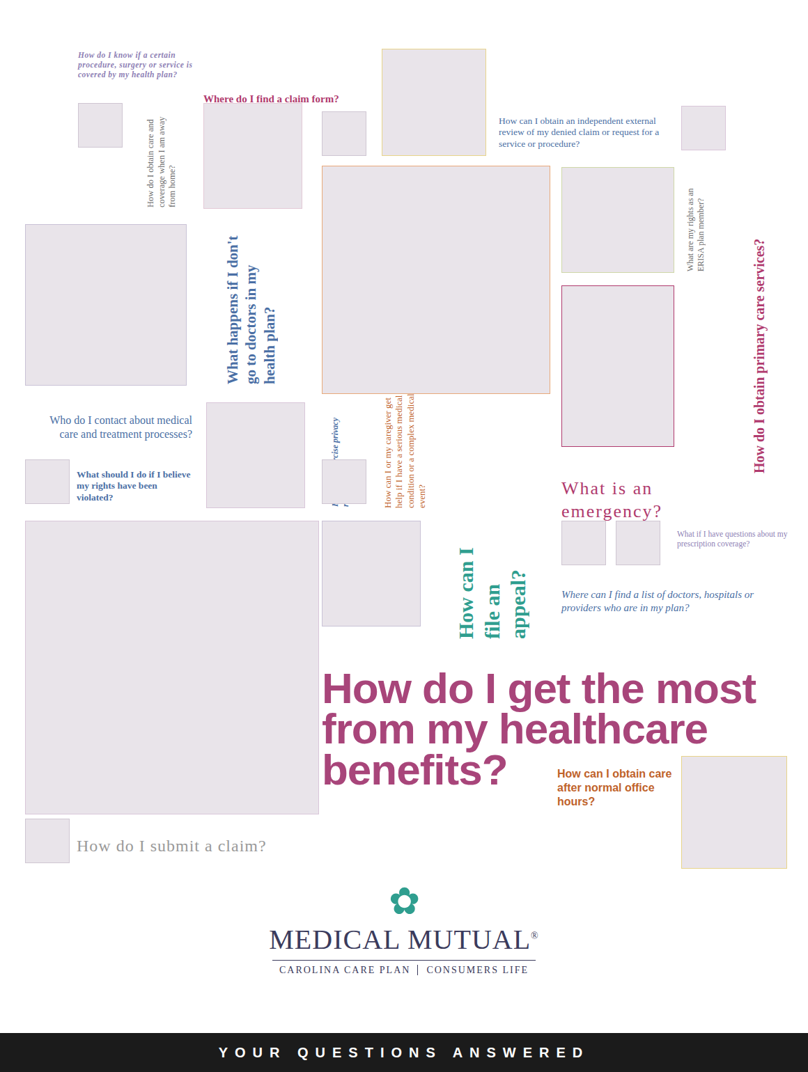How do I know if a certain procedure, surgery or service is covered by my health plan?
Where do I find a claim form?
How do I obtain care and coverage when I am away from home?
How can I obtain an independent external review of my denied claim or request for a service or procedure?
How do I obtain primary care services?
What are my rights as an ERISA plan member?
What happens if I don't go to doctors in my health plan?
Who do I contact about medical care and treatment processes?
What should I do if I believe my rights have been violated?
How do I exercise privacy rights?
How can I or my caregiver get help if I have a serious medical condition or a complex medical event?
What is an emergency?
How can I file an appeal?
What if I have questions about my prescription coverage?
Where can I find a list of doctors, hospitals or providers who are in my plan?
How do I get the most from my healthcare benefits?
How can I obtain care after normal office hours?
How do I submit a claim?
✿
MEDICAL MUTUAL®
CAROLINA CARE PLAN CONSUMERS LIFE
YOUR QUESTIONS ANSWERED